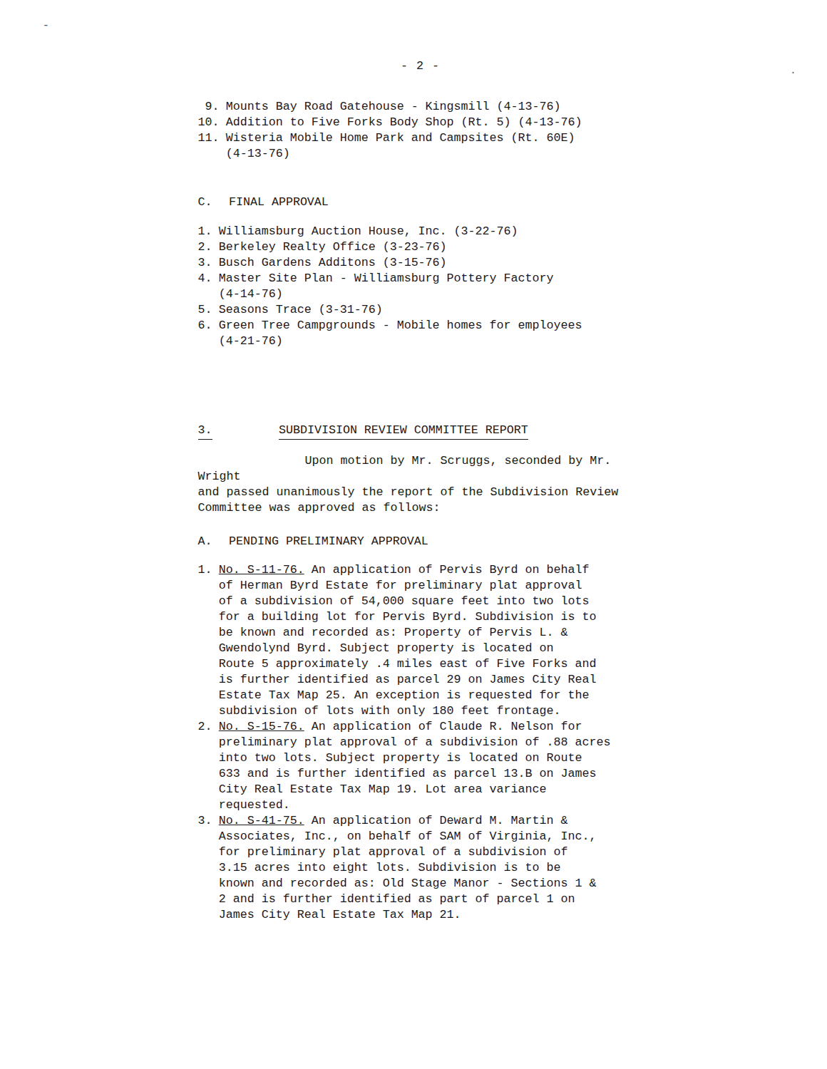-
.
- 2 -
9. Mounts Bay Road Gatehouse - Kingsmill (4-13-76)
10. Addition to Five Forks Body Shop (Rt. 5) (4-13-76)
11. Wisteria Mobile Home Park and Campsites (Rt. 60E)
(4-13-76)
C. FINAL APPROVAL
1. Williamsburg Auction House, Inc. (3-22-76)
2. Berkeley Realty Office (3-23-76)
3. Busch Gardens Additons (3-15-76)
4. Master Site Plan - Williamsburg Pottery Factory
(4-14-76)
5. Seasons Trace (3-31-76)
6. Green Tree Campgrounds - Mobile homes for employees
(4-21-76)
3. SUBDIVISION REVIEW COMMITTEE REPORT
Upon motion by Mr. Scruggs, seconded by Mr. Wright
and passed unanimously the report of the Subdivision Review
Committee was approved as follows:
A. PENDING PRELIMINARY APPROVAL
1. No. S-11-76. An application of Pervis Byrd on behalf
of Herman Byrd Estate for preliminary plat approval
of a subdivision of 54,000 square feet into two lots
for a building lot for Pervis Byrd. Subdivision is to
be known and recorded as: Property of Pervis L. &
Gwendolynd Byrd. Subject property is located on
Route 5 approximately .4 miles east of Five Forks and
is further identified as parcel 29 on James City Real
Estate Tax Map 25. An exception is requested for the
subdivision of lots with only 180 feet frontage.
2. No. S-15-76. An application of Claude R. Nelson for
preliminary plat approval of a subdivision of .88 acres
into two lots. Subject property is located on Route
633 and is further identified as parcel 13.B on James
City Real Estate Tax Map 19. Lot area variance
requested.
3. No. S-41-75. An application of Deward M. Martin &
Associates, Inc., on behalf of SAM of Virginia, Inc.,
for preliminary plat approval of a subdivision of
3.15 acres into eight lots. Subdivision is to be
known and recorded as: Old Stage Manor - Sections 1 &
2 and is further identified as part of parcel 1 on
James City Real Estate Tax Map 21.